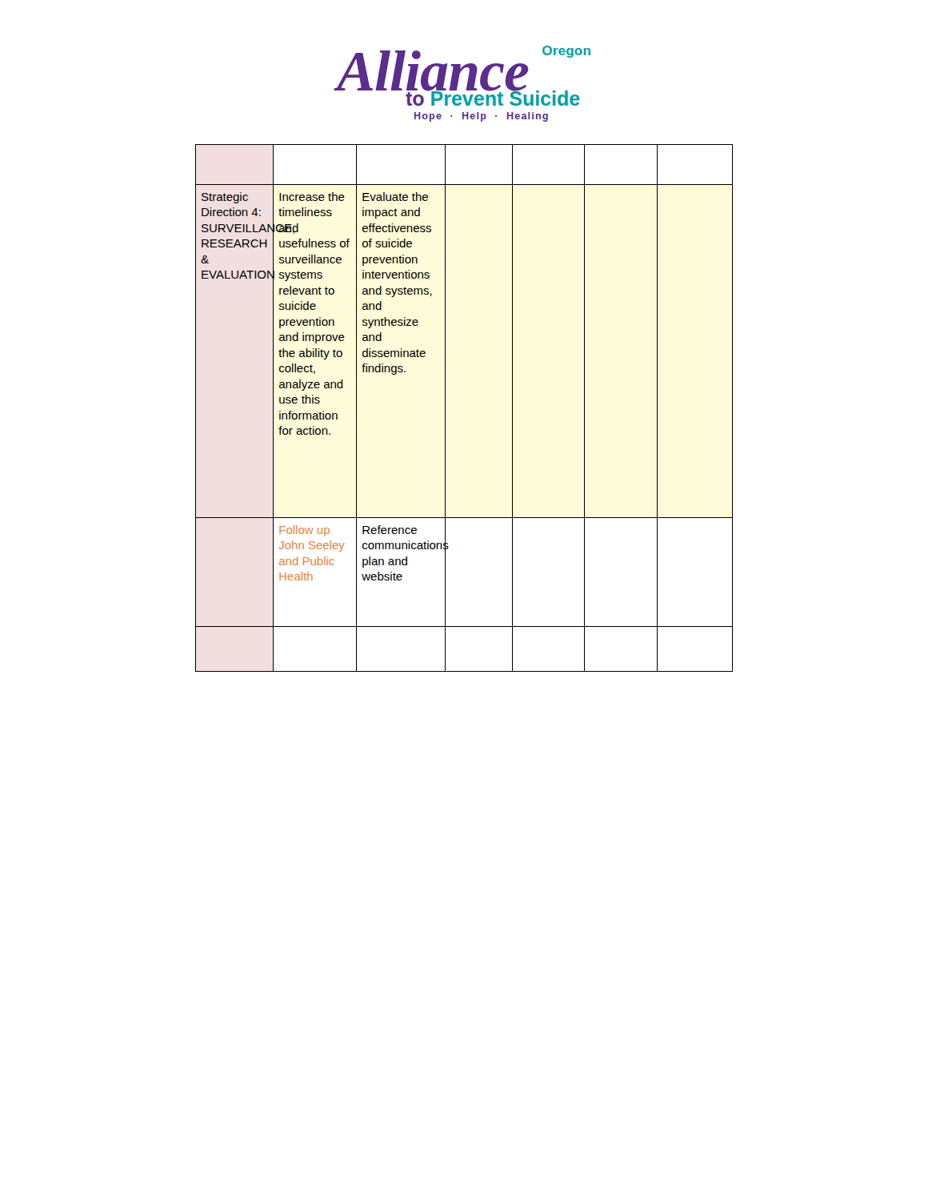Oregon Alliance to Prevent Suicide Hope · Help · Healing
| Strategic Direction 4: SURVEILLANCE, RESEARCH & EVALUATION | Increase the timeliness and usefulness of surveillance systems relevant to suicide prevention and improve the ability to collect, analyze and use this information for action. | Evaluate the impact and effectiveness of suicide prevention interventions and systems, and synthesize and disseminate findings. | | | | |
| | Follow up John Seeley and Public Health | Reference communications plan and website | | | | |